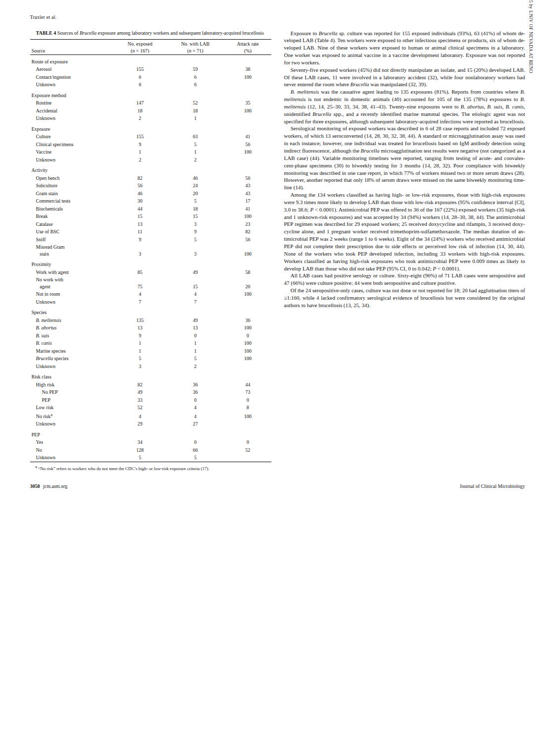Traxler et al.
Downloaded from http://jcm.asm.org/ on October 19, 2015 by UNIV OF NEVADA AT RENO
TABLE 4 Sources of Brucella exposure among laboratory workers and subsequent laboratory-acquired brucellosis
| | No. exposed | No. with LAB | Attack rate |
| --- | --- | --- | --- |
| Source | ( n = 167) | ( n = 71) | (%) |
| Route of exposure |
| Aerosol | 155 | 59 | 38 |
| Contact/ingestion | 6 | 6 | 100 |
| Unknown | 6 | 6 | |
| Exposure method |
| Routine | 147 | 52 | 35 |
| Accidental | 18 | 18 | 100 |
| Unknown | 2 | 1 | |
| Exposure |
| Culture | 155 | 63 | 41 |
| Clinical specimens | 9 | 5 | 56 |
| Vaccine | 1 | 1 | 100 |
| Unknown | 2 | 2 | |
| Activity |
| Open bench | 82 | 46 | 56 |
| Subculture | 56 | 24 | 43 |
| Gram stain | 46 | 20 | 43 |
| Commercial tests | 30 | 5 | 17 |
| Biochemicals | 44 | 18 | 41 |
| Break | 15 | 15 | 100 |
| Catalase | 13 | 3 | 23 |
| Use of BSC | 11 | 9 | 82 |
| Sniff | 9 | 5 | 56 |
| Misread Gram stain | 3 | 3 | 100 |
| Proximity |
| Work with agent | 85 | 49 | 58 |
| No work with agent | 75 | 15 | 20 |
| Not in room | 4 | 4 | 100 |
| Unknown | 7 | 7 | |
| Species |
| B. melitensis | 135 | 49 | 36 |
| B. abortus | 13 | 13 | 100 |
| B. suis | 9 | 0 | 0 |
| B. canis | 1 | 1 | 100 |
| Marine species | 1 | 1 | 100 |
| Brucella species | 5 | 5 | 100 |
| Unknown | 3 | 2 | |
| Risk class |
| High risk | 82 | 36 | 44 |
| No PEP | 49 | 36 | 73 |
| PEP | 33 | 0 | 0 |
| Low risk | 52 | 4 | 8 |
| No risk a | 4 | 4 | 100 |
| Unknown | 29 | 27 | |
| PEP |
| Yes | 34 | 0 | 0 |
| No | 128 | 66 | 52 |
| Unknown | 5 | 5 | |
a “No risk” refers to workers who do not meet the CDC’s high- or low-risk exposure criteria (17).
Exposure to Brucella sp. culture was reported for 155 exposed individuals (93%), 63 (41%) of whom developed LAB (Table 4). Ten workers were exposed to other infectious specimens or products, six of whom developed LAB. Nine of these workers were exposed to human or animal clinical specimens in a laboratory. One worker was exposed to animal vaccine in a vaccine development laboratory. Exposure was not reported for two workers.
Seventy-five exposed workers (45%) did not directly manipulate an isolate, and 15 (20%) developed LAB. Of these LAB cases, 11 were involved in a laboratory accident (32), while four nonlaboratory workers had never entered the room where Brucella was manipulated (32, 39).
B. melitensis was the causative agent leading to 135 exposures (81%). Reports from countries where B. melitensis is not endemic in domestic animals (40) accounted for 105 of the 135 (78%) exposures to B. melitensis (12, 14, 25–30, 33, 34, 38, 41–43). Twenty-nine exposures were to B. abortus, B. suis, B. canis, unidentified Brucella spp., and a recently identified marine mammal species. The etiologic agent was not specified for three exposures, although subsequent laboratory-acquired infections were reported as brucellosis.
Serological monitoring of exposed workers was described in 6 of 28 case reports and included 72 exposed workers, of which 13 seroconverted (14, 28, 30, 32, 38, 44). A standard or microagglutination assay was used in each instance; however, one individual was treated for brucellosis based on IgM antibody detection using indirect fluorescence, although the Brucella microagglutination test results were negative (not categorized as a LAB case) (44). Variable monitoring timelines were reported, ranging from testing of acute- and convalescent-phase specimens (30) to biweekly testing for 3 months (14, 28, 32). Poor compliance with biweekly monitoring was described in one case report, in which 77% of workers missed two or more serum draws (28). However, another reported that only 18% of serum draws were missed on the same biweekly monitoring timeline (14).
Among the 134 workers classified as having high- or low-risk exposures, those with high-risk exposures were 9.3 times more likely to develop LAB than those with low-risk exposures (95% confidence interval [CI], 3.0 to 38.6; P < 0.0001). Antimicrobial PEP was offered to 36 of the 167 (22%) exposed workers (35 high-risk and 1 unknown-risk exposures) and was accepted by 34 (94%) workers (14, 28–30, 38, 44). The antimicrobial PEP regimen was described for 29 exposed workers; 25 received doxycycline and rifampin, 3 received doxycycline alone, and 1 pregnant worker received trimethoprim-sulfamethoxazole. The median duration of antimicrobial PEP was 2 weeks (range 1 to 6 weeks). Eight of the 34 (24%) workers who received antimicrobial PEP did not complete their prescription due to side effects or perceived low risk of infection (14, 30, 44). None of the workers who took PEP developed infection, including 33 workers with high-risk exposures. Workers classified as having high-risk exposures who took antimicrobial PEP were 0.009 times as likely to develop LAB than those who did not take PEP (95% CI, 0 to 0.042; P < 0.0001).
All LAB cases had positive serology or culture. Sixty-eight (96%) of 71 LAB cases were seropositive and 47 (66%) were culture positive; 44 were both seropositive and culture positive.
Of the 24 seropositive-only cases, culture was not done or not reported for 18; 20 had agglutination titers of ≥1:160, while 4 lacked confirmatory serological evidence of brucellosis but were considered by the original authors to have brucellosis (13, 25, 34).
3058 jcm.asm.org
Journal of Clinical Microbiology